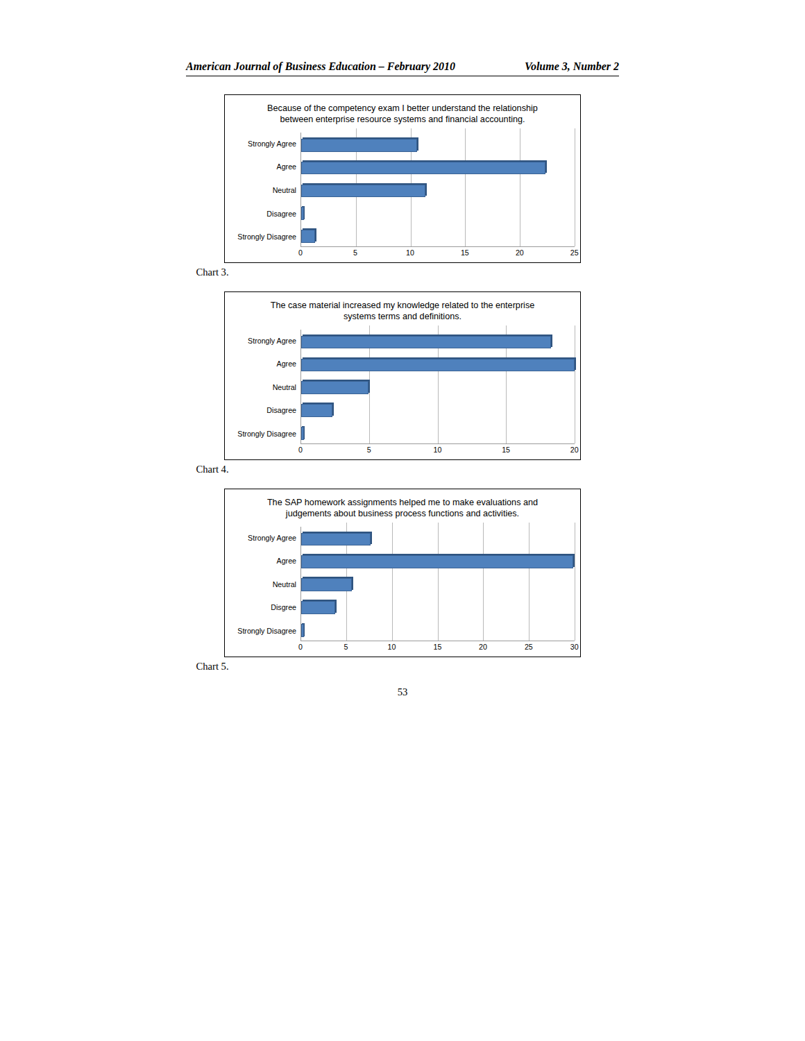American Journal of Business Education – February 2010
Volume 3, Number 2
Because of the competency exam I better understand the relationship
between enterprise resource systems and financial accounting.
Strongly Agree Agree Neutral Disagree Strongly Disagree
0 5 10 15 20 25
Chart 3.
The case material increased my knowledge related to the enterprise
systems terms and definitions.
Strongly Agree Agree Neutral Disagree Strongly Disagree
0 5 10 15 20
Chart 4.
The SAP homework assignments helped me to make evaluations and
judgements about business process functions and activities.
Strongly Agree Agree Neutral Disgree Strongly Disagree
0 5 10 15 20 25 30
Chart 5.
53